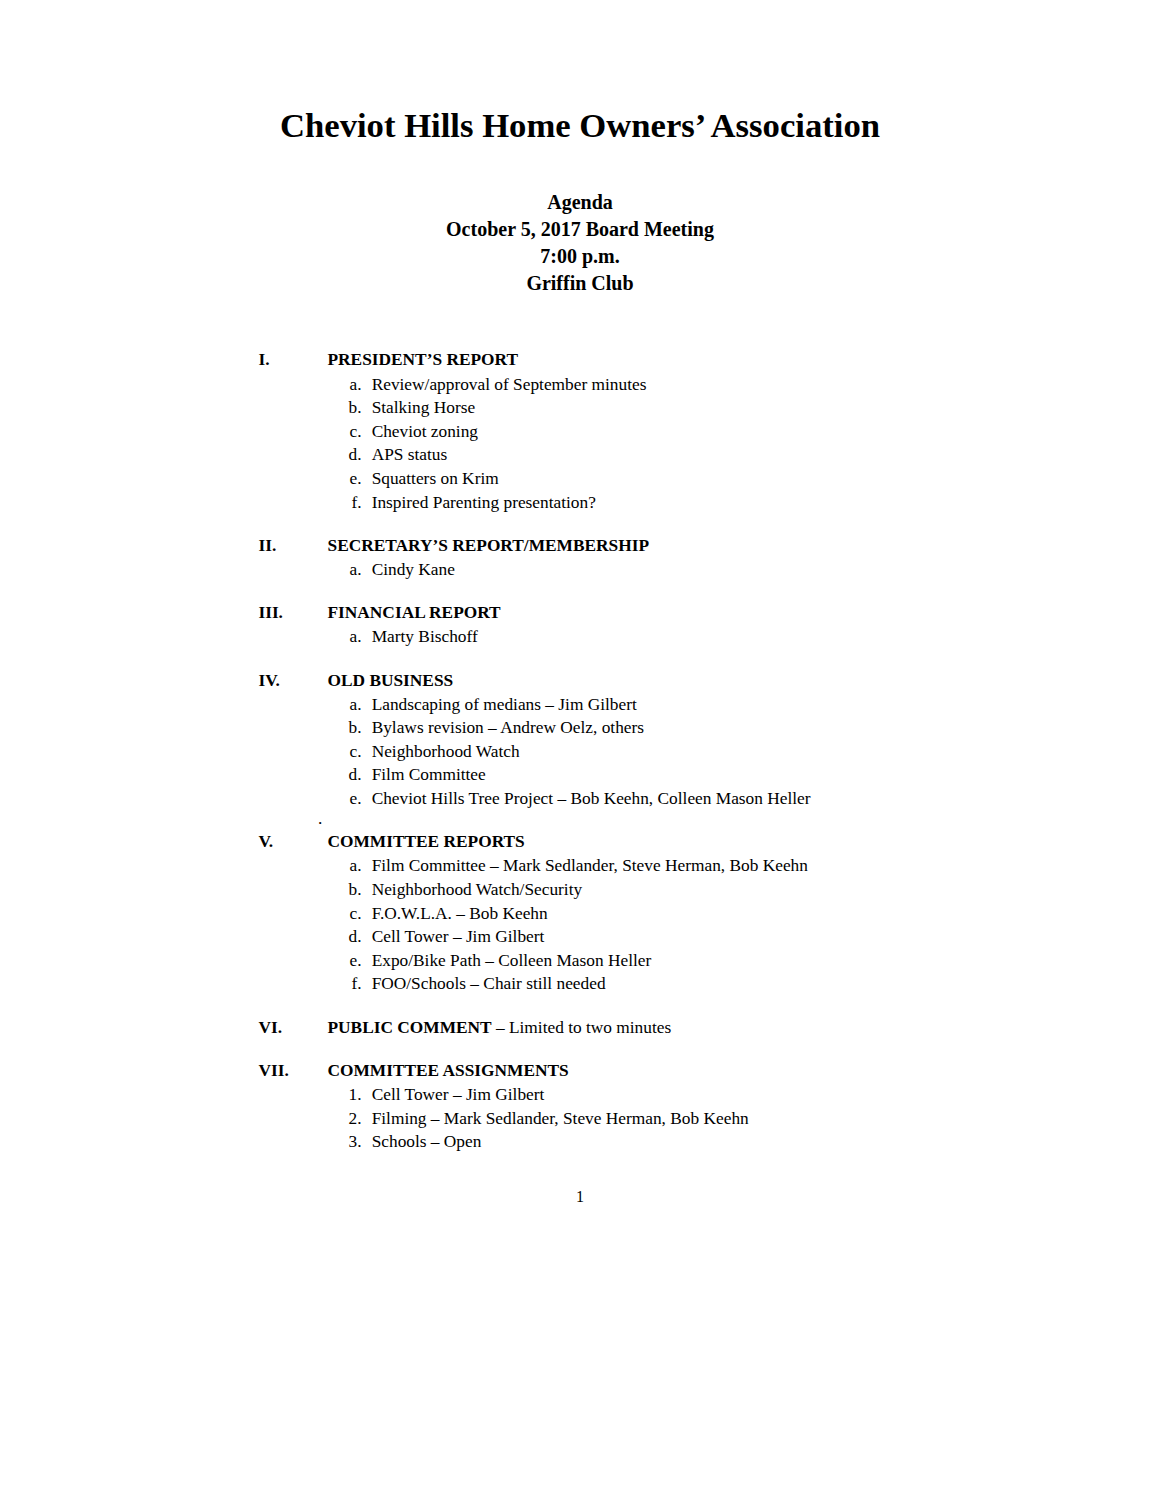Cheviot Hills Home Owners’ Association
Agenda
October 5, 2017 Board Meeting
7:00 p.m.
Griffin Club
I. President’s Report
Review/approval of September minutes
Stalking Horse
Cheviot zoning
APS status
Squatters on Krim
Inspired Parenting presentation?
II. Secretary’s Report/Membership
Cindy Kane
III. Financial Report
Marty Bischoff
IV. Old Business
Landscaping of medians – Jim Gilbert
Bylaws revision – Andrew Oelz, others
Neighborhood Watch
Film Committee
Cheviot Hills Tree Project – Bob Keehn, Colleen Mason Heller
.
V. Committee Reports
Film Committee – Mark Sedlander, Steve Herman, Bob Keehn
Neighborhood Watch/Security
F.O.W.L.A. – Bob Keehn
Cell Tower – Jim Gilbert
Expo/Bike Path – Colleen Mason Heller
FOO/Schools – Chair still needed
VI. Public Comment – Limited to two minutes
VII. Committee Assignments
Cell Tower – Jim Gilbert
Filming – Mark Sedlander, Steve Herman, Bob Keehn
Schools – Open
1